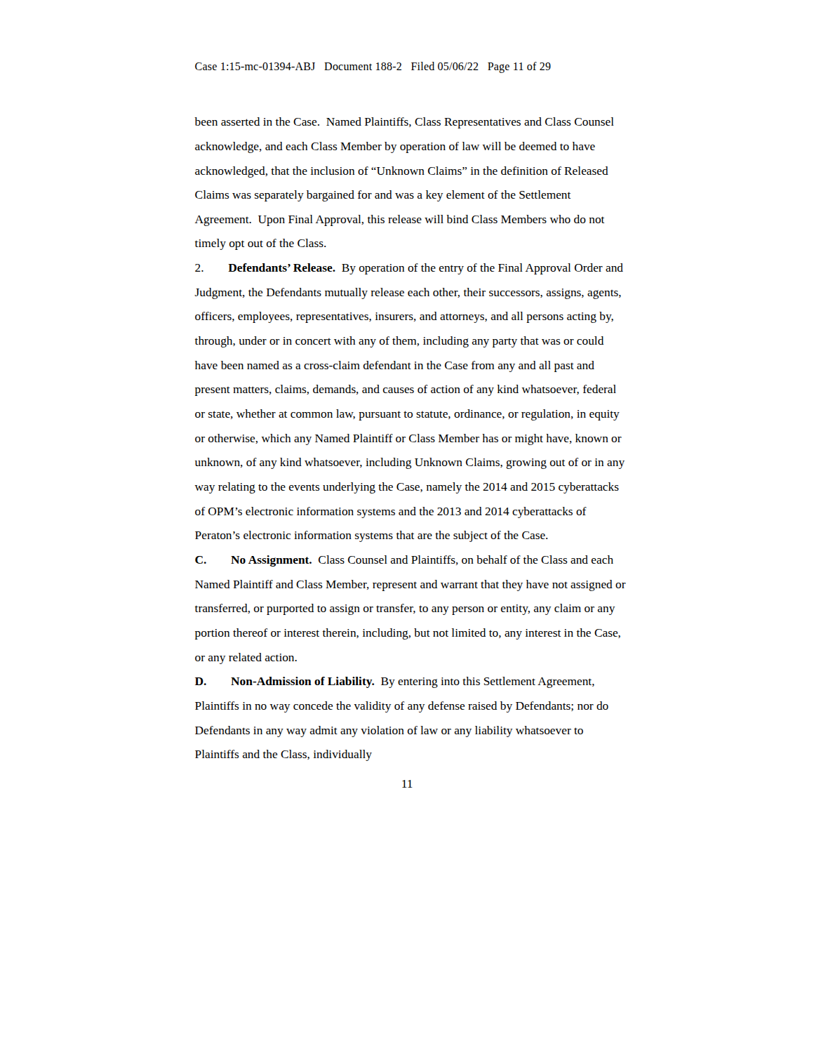Case 1:15-mc-01394-ABJ Document 188-2 Filed 05/06/22 Page 11 of 29
been asserted in the Case. Named Plaintiffs, Class Representatives and Class Counsel acknowledge, and each Class Member by operation of law will be deemed to have acknowledged, that the inclusion of “Unknown Claims” in the definition of Released Claims was separately bargained for and was a key element of the Settlement Agreement. Upon Final Approval, this release will bind Class Members who do not timely opt out of the Class.
2. Defendants’ Release. By operation of the entry of the Final Approval Order and Judgment, the Defendants mutually release each other, their successors, assigns, agents, officers, employees, representatives, insurers, and attorneys, and all persons acting by, through, under or in concert with any of them, including any party that was or could have been named as a cross-claim defendant in the Case from any and all past and present matters, claims, demands, and causes of action of any kind whatsoever, federal or state, whether at common law, pursuant to statute, ordinance, or regulation, in equity or otherwise, which any Named Plaintiff or Class Member has or might have, known or unknown, of any kind whatsoever, including Unknown Claims, growing out of or in any way relating to the events underlying the Case, namely the 2014 and 2015 cyberattacks of OPM’s electronic information systems and the 2013 and 2014 cyberattacks of Peraton’s electronic information systems that are the subject of the Case.
C. No Assignment. Class Counsel and Plaintiffs, on behalf of the Class and each Named Plaintiff and Class Member, represent and warrant that they have not assigned or transferred, or purported to assign or transfer, to any person or entity, any claim or any portion thereof or interest therein, including, but not limited to, any interest in the Case, or any related action.
D. Non-Admission of Liability. By entering into this Settlement Agreement, Plaintiffs in no way concede the validity of any defense raised by Defendants; nor do Defendants in any way admit any violation of law or any liability whatsoever to Plaintiffs and the Class, individually
11